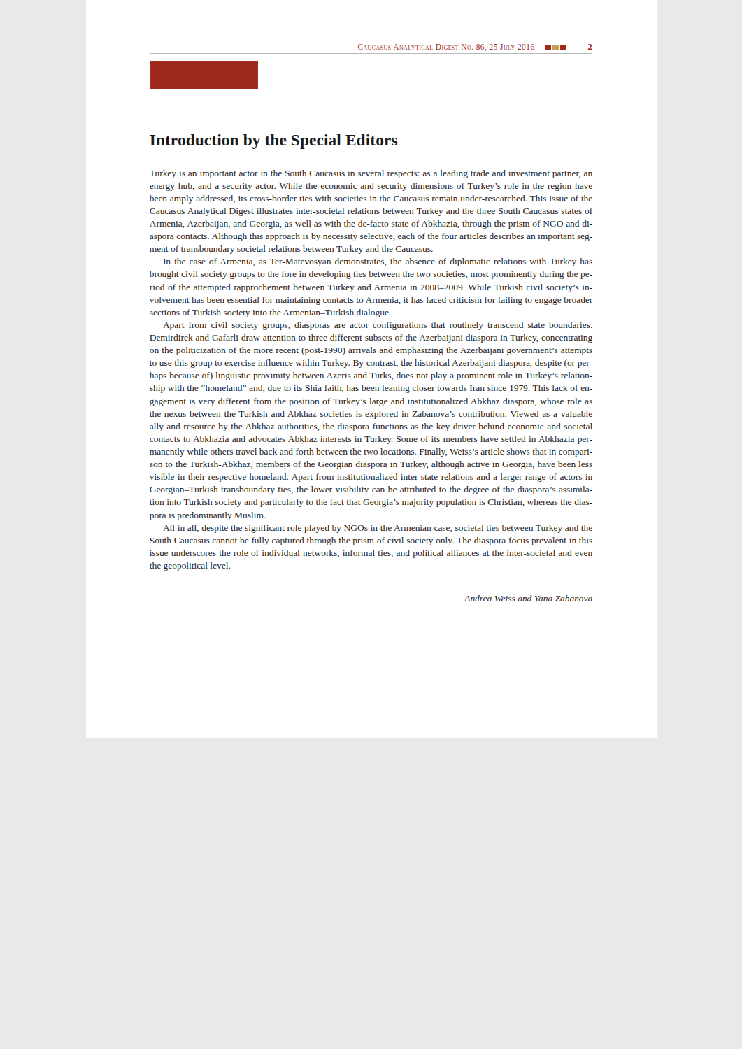Caucasus Analytical Digest No. 86, 25 July 2016 2
Introduction by the Special Editors
Turkey is an important actor in the South Caucasus in several respects: as a leading trade and investment partner, an energy hub, and a security actor. While the economic and security dimensions of Turkey’s role in the region have been amply addressed, its cross-border ties with societies in the Caucasus remain under-researched. This issue of the Caucasus Analytical Digest illustrates inter-societal relations between Turkey and the three South Caucasus states of Armenia, Azerbaijan, and Georgia, as well as with the de-facto state of Abkhazia, through the prism of NGO and diaspora contacts. Although this approach is by necessity selective, each of the four articles describes an important segment of transboundary societal relations between Turkey and the Caucasus.
In the case of Armenia, as Ter-Matevosyan demonstrates, the absence of diplomatic relations with Turkey has brought civil society groups to the fore in developing ties between the two societies, most prominently during the period of the attempted rapprochement between Turkey and Armenia in 2008–2009. While Turkish civil society’s involvement has been essential for maintaining contacts to Armenia, it has faced criticism for failing to engage broader sections of Turkish society into the Armenian–Turkish dialogue.
Apart from civil society groups, diasporas are actor configurations that routinely transcend state boundaries. Demirdirek and Gafarli draw attention to three different subsets of the Azerbaijani diaspora in Turkey, concentrating on the politicization of the more recent (post-1990) arrivals and emphasizing the Azerbaijani government’s attempts to use this group to exercise influence within Turkey. By contrast, the historical Azerbaijani diaspora, despite (or perhaps because of) linguistic proximity between Azeris and Turks, does not play a prominent role in Turkey’s relationship with the “homeland” and, due to its Shia faith, has been leaning closer towards Iran since 1979. This lack of engagement is very different from the position of Turkey’s large and institutionalized Abkhaz diaspora, whose role as the nexus between the Turkish and Abkhaz societies is explored in Zabanova’s contribution. Viewed as a valuable ally and resource by the Abkhaz authorities, the diaspora functions as the key driver behind economic and societal contacts to Abkhazia and advocates Abkhaz interests in Turkey. Some of its members have settled in Abkhazia permanently while others travel back and forth between the two locations. Finally, Weiss’s article shows that in comparison to the Turkish-Abkhaz, members of the Georgian diaspora in Turkey, although active in Georgia, have been less visible in their respective homeland. Apart from institutionalized inter-state relations and a larger range of actors in Georgian–Turkish transboundary ties, the lower visibility can be attributed to the degree of the diaspora’s assimilation into Turkish society and particularly to the fact that Georgia’s majority population is Christian, whereas the diaspora is predominantly Muslim.
All in all, despite the significant role played by NGOs in the Armenian case, societal ties between Turkey and the South Caucasus cannot be fully captured through the prism of civil society only. The diaspora focus prevalent in this issue underscores the role of individual networks, informal ties, and political alliances at the inter-societal and even the geopolitical level.
Andrea Weiss and Yana Zabanova